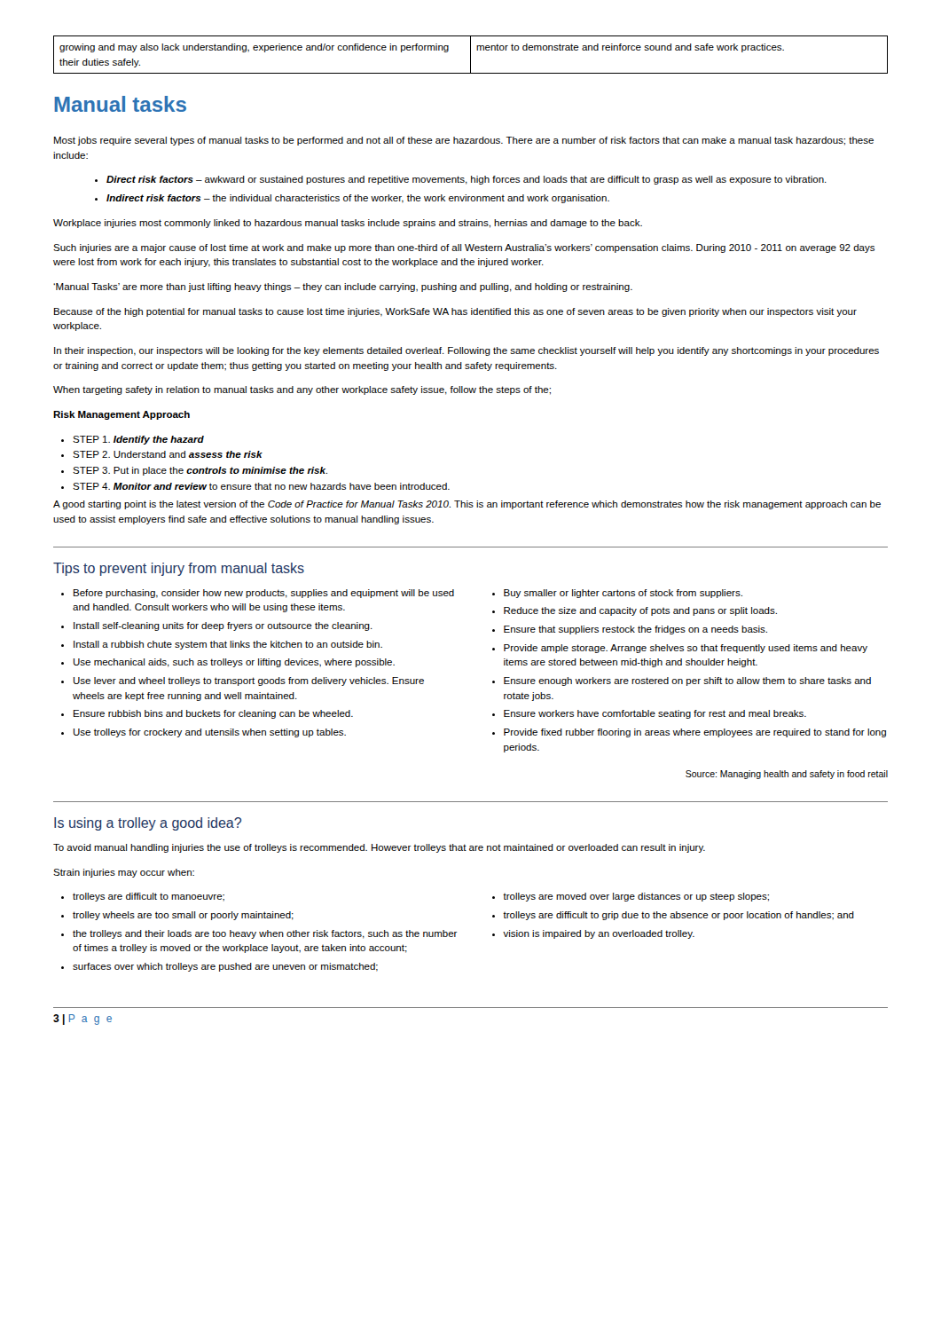| growing and may also lack understanding, experience and/or confidence in performing their duties safely. | mentor to demonstrate and reinforce sound and safe work practices. |
Manual tasks
Most jobs require several types of manual tasks to be performed and not all of these are hazardous. There are a number of risk factors that can make a manual task hazardous; these include:
Direct risk factors – awkward or sustained postures and repetitive movements, high forces and loads that are difficult to grasp as well as exposure to vibration.
Indirect risk factors – the individual characteristics of the worker, the work environment and work organisation.
Workplace injuries most commonly linked to hazardous manual tasks include sprains and strains, hernias and damage to the back.
Such injuries are a major cause of lost time at work and make up more than one-third of all Western Australia’s workers’ compensation claims. During 2010 - 2011 on average 92 days were lost from work for each injury, this translates to substantial cost to the workplace and the injured worker.
‘Manual Tasks’ are more than just lifting heavy things – they can include carrying, pushing and pulling, and holding or restraining.
Because of the high potential for manual tasks to cause lost time injuries, WorkSafe WA has identified this as one of seven areas to be given priority when our inspectors visit your workplace.
In their inspection, our inspectors will be looking for the key elements detailed overleaf. Following the same checklist yourself will help you identify any shortcomings in your procedures or training and correct or update them; thus getting you started on meeting your health and safety requirements.
When targeting safety in relation to manual tasks and any other workplace safety issue, follow the steps of the;
Risk Management Approach
STEP 1. Identify the hazard
STEP 2. Understand and assess the risk
STEP 3. Put in place the controls to minimise the risk.
STEP 4. Monitor and review to ensure that no new hazards have been introduced.
A good starting point is the latest version of the Code of Practice for Manual Tasks 2010. This is an important reference which demonstrates how the risk management approach can be used to assist employers find safe and effective solutions to manual handling issues.
Tips to prevent injury from manual tasks
Before purchasing, consider how new products, supplies and equipment will be used and handled. Consult workers who will be using these items.
Install self-cleaning units for deep fryers or outsource the cleaning.
Install a rubbish chute system that links the kitchen to an outside bin.
Use mechanical aids, such as trolleys or lifting devices, where possible.
Use lever and wheel trolleys to transport goods from delivery vehicles. Ensure wheels are kept free running and well maintained.
Ensure rubbish bins and buckets for cleaning can be wheeled.
Use trolleys for crockery and utensils when setting up tables.
Buy smaller or lighter cartons of stock from suppliers.
Reduce the size and capacity of pots and pans or split loads.
Ensure that suppliers restock the fridges on a needs basis.
Provide ample storage. Arrange shelves so that frequently used items and heavy items are stored between mid-thigh and shoulder height.
Ensure enough workers are rostered on per shift to allow them to share tasks and rotate jobs.
Ensure workers have comfortable seating for rest and meal breaks.
Provide fixed rubber flooring in areas where employees are required to stand for long periods.
Source: Managing health and safety in food retail
Is using a trolley a good idea?
To avoid manual handling injuries the use of trolleys is recommended. However trolleys that are not maintained or overloaded can result in injury.
Strain injuries may occur when:
trolleys are difficult to manoeuvre;
trolley wheels are too small or poorly maintained;
the trolleys and their loads are too heavy when other risk factors, such as the number of times a trolley is moved or the workplace layout, are taken into account;
surfaces over which trolleys are pushed are uneven or mismatched;
trolleys are moved over large distances or up steep slopes;
trolleys are difficult to grip due to the absence or poor location of handles; and
vision is impaired by an overloaded trolley.
3 | P a g e